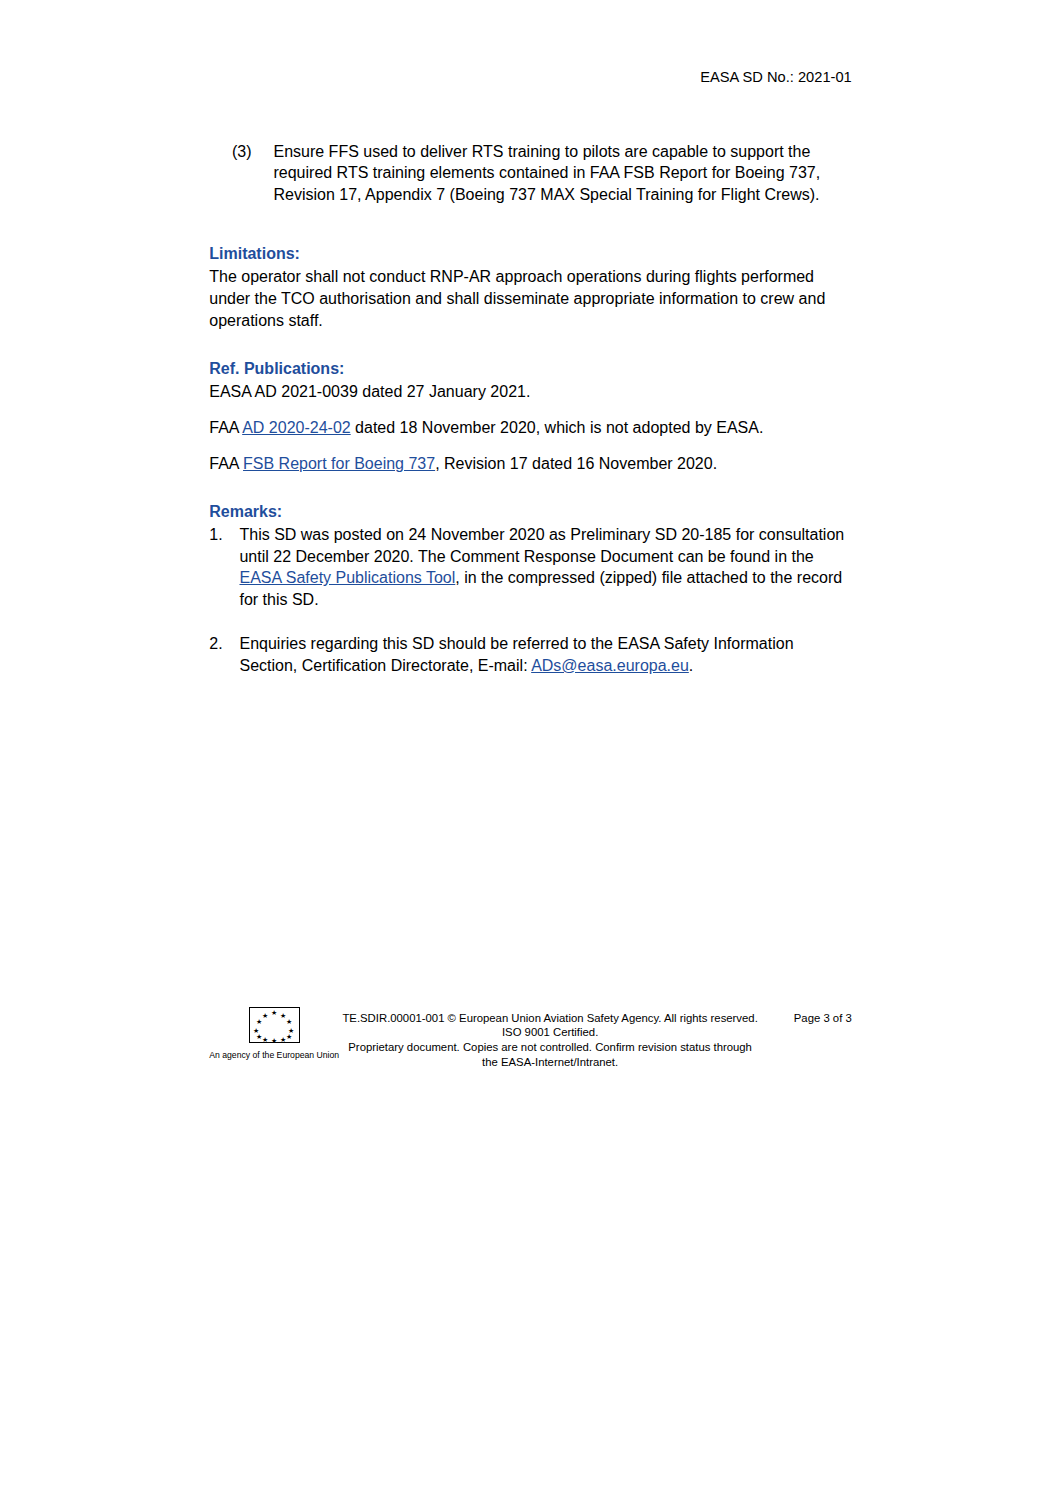EASA SD No.: 2021-01
(3)
Ensure FFS used to deliver RTS training to pilots are capable to support the required RTS training elements contained in FAA FSB Report for Boeing 737, Revision 17, Appendix 7 (Boeing 737 MAX Special Training for Flight Crews).
Limitations:
The operator shall not conduct RNP-AR approach operations during flights performed under the TCO authorisation and shall disseminate appropriate information to crew and operations staff.
Ref. Publications:
EASA AD 2021-0039 dated 27 January 2021.
FAA AD 2020-24-02 dated 18 November 2020, which is not adopted by EASA.
FAA FSB Report for Boeing 737, Revision 17 dated 16 November 2020.
Remarks:
1.
This SD was posted on 24 November 2020 as Preliminary SD 20-185 for consultation until 22 December 2020. The Comment Response Document can be found in the EASA Safety Publications Tool, in the compressed (zipped) file attached to the record for this SD.
2.
Enquiries regarding this SD should be referred to the EASA Safety Information Section, Certification Directorate, E-mail: ADs@easa.europa.eu.
★ ★ ★ ★ ★ ★ ★ ★ ★ ★ ★ ★
An agency of the European Union
TE.SDIR.00001-001 © European Union Aviation Safety Agency. All rights reserved. ISO 9001 Certified.
Proprietary document. Copies are not controlled. Confirm revision status through the EASA-Internet/Intranet.
Page 3 of 3